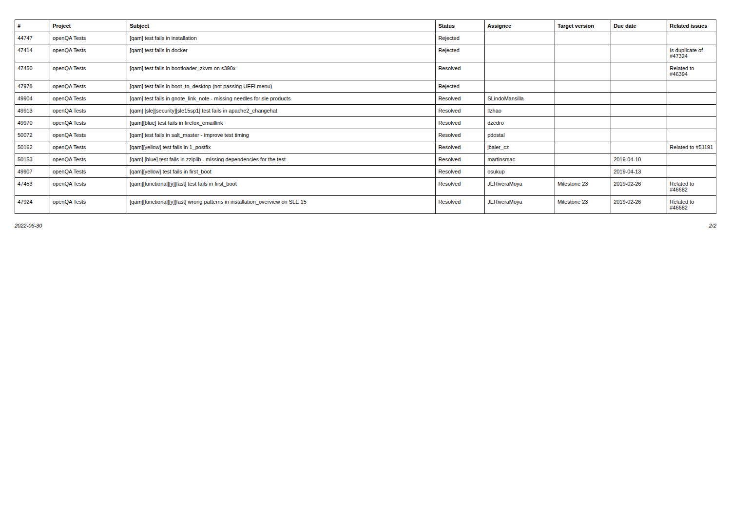| # | Project | Subject | Status | Assignee | Target version | Due date | Related issues |
| --- | --- | --- | --- | --- | --- | --- | --- |
| 44747 | openQA Tests | [qam] test fails in installation | Rejected | | | | |
| 47414 | openQA Tests | [qam] test fails in docker | Rejected | | | | Is duplicate of #47324 |
| 47450 | openQA Tests | [qam] test fails in bootloader_zkvm on s390x | Resolved | | | | Related to #46394 |
| 47978 | openQA Tests | [qam] test fails in boot_to_desktop (not passing UEFI menu) | Rejected | | | | |
| 49904 | openQA Tests | [qam] test fails in gnote_link_note - missing needles for sle products | Resolved | SLindoMansilla | | | |
| 49913 | openQA Tests | [qam] [sle][security][sle15sp1] test fails in apache2_changehat | Resolved | llzhao | | | |
| 49970 | openQA Tests | [qam][blue] test fails in firefox_emaillink | Resolved | dzedro | | | |
| 50072 | openQA Tests | [qam] test fails in salt_master - improve test timing | Resolved | pdostal | | | |
| 50162 | openQA Tests | [qam][yellow] test fails in 1_postfix | Resolved | jbaier_cz | | | Related to #51191 |
| 50153 | openQA Tests | [qam] [blue] test fails in zziplib - missing dependencies for the test | Resolved | martinsmac | | 2019-04-10 | |
| 49907 | openQA Tests | [qam][yellow] test fails in first_boot | Resolved | osukup | | 2019-04-13 | |
| 47453 | openQA Tests | [qam][functional][y][fast] test fails in first_boot | Resolved | JERiveraMoya | Milestone 23 | 2019-02-26 | Related to #46682 |
| 47924 | openQA Tests | [qam][functional][y][fast] wrong patterns in installation_overview on SLE 15 | Resolved | JERiveraMoya | Milestone 23 | 2019-02-26 | Related to #46682 |
2022-06-30 2/2